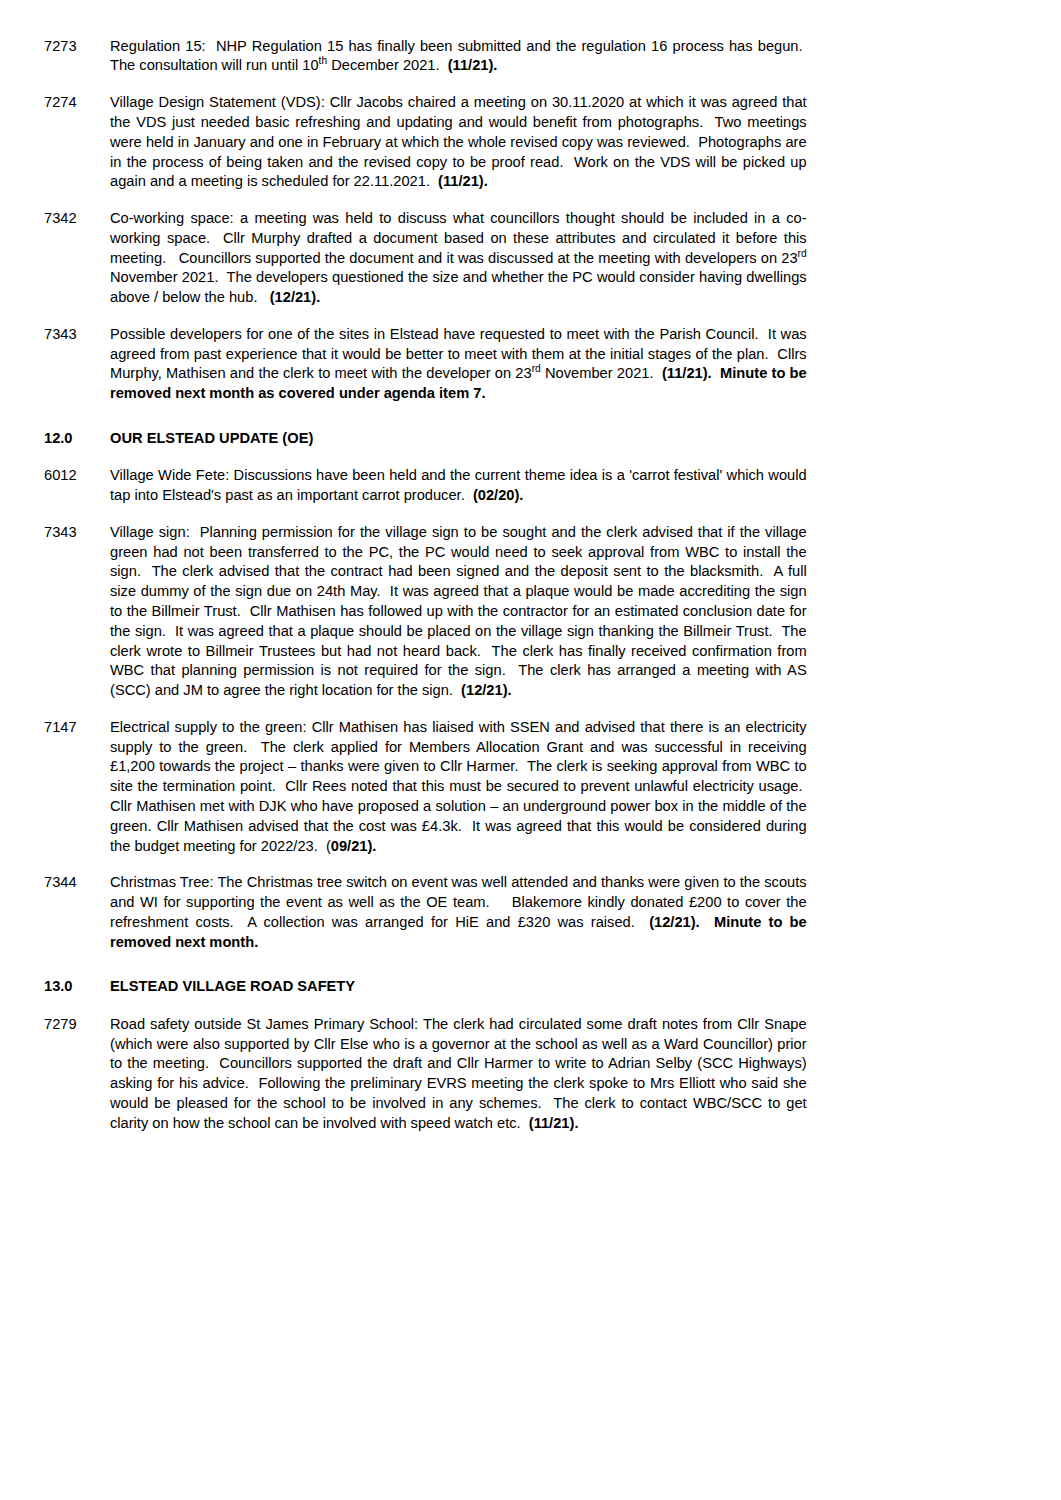7273
Regulation 15: NHP Regulation 15 has finally been submitted and the regulation 16 process has begun. The consultation will run until 10th December 2021. (11/21).
7274
Village Design Statement (VDS): Cllr Jacobs chaired a meeting on 30.11.2020 at which it was agreed that the VDS just needed basic refreshing and updating and would benefit from photographs. Two meetings were held in January and one in February at which the whole revised copy was reviewed. Photographs are in the process of being taken and the revised copy to be proof read. Work on the VDS will be picked up again and a meeting is scheduled for 22.11.2021. (11/21).
7342
Co-working space: a meeting was held to discuss what councillors thought should be included in a co-working space. Cllr Murphy drafted a document based on these attributes and circulated it before this meeting. Councillors supported the document and it was discussed at the meeting with developers on 23rd November 2021. The developers questioned the size and whether the PC would consider having dwellings above / below the hub. (12/21).
7343
Possible developers for one of the sites in Elstead have requested to meet with the Parish Council. It was agreed from past experience that it would be better to meet with them at the initial stages of the plan. Cllrs Murphy, Mathisen and the clerk to meet with the developer on 23rd November 2021. (11/21). Minute to be removed next month as covered under agenda item 7.
12.0
Our Elstead Update (OE)
6012
Village Wide Fete: Discussions have been held and the current theme idea is a 'carrot festival' which would tap into Elstead's past as an important carrot producer. (02/20).
7343
Village sign: Planning permission for the village sign to be sought and the clerk advised that if the village green had not been transferred to the PC, the PC would need to seek approval from WBC to install the sign. The clerk advised that the contract had been signed and the deposit sent to the blacksmith. A full size dummy of the sign due on 24th May. It was agreed that a plaque would be made accrediting the sign to the Billmeir Trust. Cllr Mathisen has followed up with the contractor for an estimated conclusion date for the sign. It was agreed that a plaque should be placed on the village sign thanking the Billmeir Trust. The clerk wrote to Billmeir Trustees but had not heard back. The clerk has finally received confirmation from WBC that planning permission is not required for the sign. The clerk has arranged a meeting with AS (SCC) and JM to agree the right location for the sign. (12/21).
7147
Electrical supply to the green: Cllr Mathisen has liaised with SSEN and advised that there is an electricity supply to the green. The clerk applied for Members Allocation Grant and was successful in receiving £1,200 towards the project – thanks were given to Cllr Harmer. The clerk is seeking approval from WBC to site the termination point. Cllr Rees noted that this must be secured to prevent unlawful electricity usage. Cllr Mathisen met with DJK who have proposed a solution – an underground power box in the middle of the green. Cllr Mathisen advised that the cost was £4.3k. It was agreed that this would be considered during the budget meeting for 2022/23. (09/21).
7344
Christmas Tree: The Christmas tree switch on event was well attended and thanks were given to the scouts and WI for supporting the event as well as the OE team. Blakemore kindly donated £200 to cover the refreshment costs. A collection was arranged for HiE and £320 was raised. (12/21). Minute to be removed next month.
13.0
Elstead Village Road Safety
7279
Road safety outside St James Primary School: The clerk had circulated some draft notes from Cllr Snape (which were also supported by Cllr Else who is a governor at the school as well as a Ward Councillor) prior to the meeting. Councillors supported the draft and Cllr Harmer to write to Adrian Selby (SCC Highways) asking for his advice. Following the preliminary EVRS meeting the clerk spoke to Mrs Elliott who said she would be pleased for the school to be involved in any schemes. The clerk to contact WBC/SCC to get clarity on how the school can be involved with speed watch etc. (11/21).